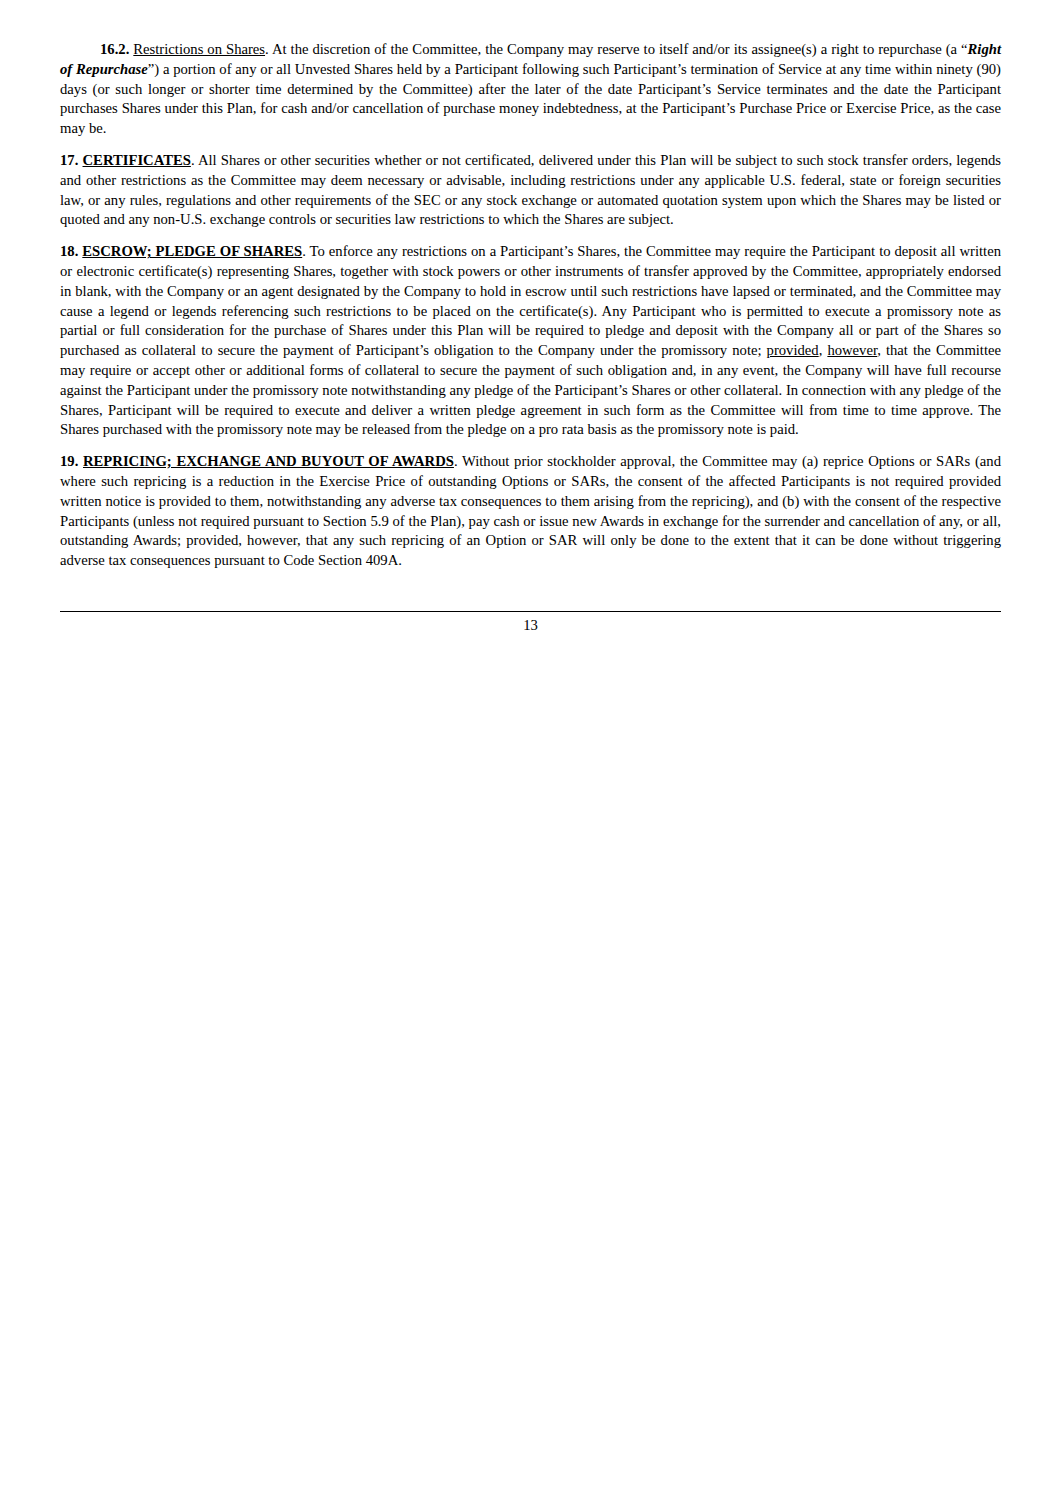16.2. Restrictions on Shares. At the discretion of the Committee, the Company may reserve to itself and/or its assignee(s) a right to repurchase (a “Right of Repurchase”) a portion of any or all Unvested Shares held by a Participant following such Participant’s termination of Service at any time within ninety (90) days (or such longer or shorter time determined by the Committee) after the later of the date Participant’s Service terminates and the date the Participant purchases Shares under this Plan, for cash and/or cancellation of purchase money indebtedness, at the Participant’s Purchase Price or Exercise Price, as the case may be.
17. CERTIFICATES. All Shares or other securities whether or not certificated, delivered under this Plan will be subject to such stock transfer orders, legends and other restrictions as the Committee may deem necessary or advisable, including restrictions under any applicable U.S. federal, state or foreign securities law, or any rules, regulations and other requirements of the SEC or any stock exchange or automated quotation system upon which the Shares may be listed or quoted and any non-U.S. exchange controls or securities law restrictions to which the Shares are subject.
18. ESCROW; PLEDGE OF SHARES. To enforce any restrictions on a Participant’s Shares, the Committee may require the Participant to deposit all written or electronic certificate(s) representing Shares, together with stock powers or other instruments of transfer approved by the Committee, appropriately endorsed in blank, with the Company or an agent designated by the Company to hold in escrow until such restrictions have lapsed or terminated, and the Committee may cause a legend or legends referencing such restrictions to be placed on the certificate(s). Any Participant who is permitted to execute a promissory note as partial or full consideration for the purchase of Shares under this Plan will be required to pledge and deposit with the Company all or part of the Shares so purchased as collateral to secure the payment of Participant’s obligation to the Company under the promissory note; provided, however, that the Committee may require or accept other or additional forms of collateral to secure the payment of such obligation and, in any event, the Company will have full recourse against the Participant under the promissory note notwithstanding any pledge of the Participant’s Shares or other collateral. In connection with any pledge of the Shares, Participant will be required to execute and deliver a written pledge agreement in such form as the Committee will from time to time approve. The Shares purchased with the promissory note may be released from the pledge on a pro rata basis as the promissory note is paid.
19. REPRICING; EXCHANGE AND BUYOUT OF AWARDS. Without prior stockholder approval, the Committee may (a) reprice Options or SARs (and where such repricing is a reduction in the Exercise Price of outstanding Options or SARs, the consent of the affected Participants is not required provided written notice is provided to them, notwithstanding any adverse tax consequences to them arising from the repricing), and (b) with the consent of the respective Participants (unless not required pursuant to Section 5.9 of the Plan), pay cash or issue new Awards in exchange for the surrender and cancellation of any, or all, outstanding Awards; provided, however, that any such repricing of an Option or SAR will only be done to the extent that it can be done without triggering adverse tax consequences pursuant to Code Section 409A.
13